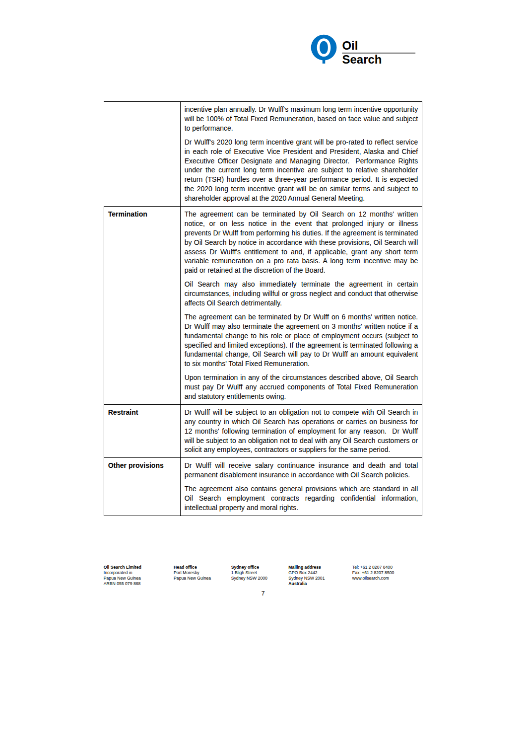| | incentive plan annually. Dr Wulff's maximum long term incentive opportunity will be 100% of Total Fixed Remuneration, based on face value and subject to performance. Dr Wulff's 2020 long term incentive grant will be pro-rated to reflect service in each role of Executive Vice President and President, Alaska and Chief Executive Officer Designate and Managing Director. Performance Rights under the current long term incentive are subject to relative shareholder return (TSR) hurdles over a three-year performance period. It is expected the 2020 long term incentive grant will be on similar terms and subject to shareholder approval at the 2020 Annual General Meeting. |
| Termination | The agreement can be terminated by Oil Search on 12 months' written notice, or on less notice in the event that prolonged injury or illness prevents Dr Wulff from performing his duties. If the agreement is terminated by Oil Search by notice in accordance with these provisions, Oil Search will assess Dr Wulff's entitlement to and, if applicable, grant any short term variable remuneration on a pro rata basis. A long term incentive may be paid or retained at the discretion of the Board. Oil Search may also immediately terminate the agreement in certain circumstances, including willful or gross neglect and conduct that otherwise affects Oil Search detrimentally. The agreement can be terminated by Dr Wulff on 6 months' written notice. Dr Wulff may also terminate the agreement on 3 months' written notice if a fundamental change to his role or place of employment occurs (subject to specified and limited exceptions). If the agreement is terminated following a fundamental change, Oil Search will pay to Dr Wulff an amount equivalent to six months' Total Fixed Remuneration. Upon termination in any of the circumstances described above, Oil Search must pay Dr Wulff any accrued components of Total Fixed Remuneration and statutory entitlements owing. |
| Restraint | Dr Wulff will be subject to an obligation not to compete with Oil Search in any country in which Oil Search has operations or carries on business for 12 months' following termination of employment for any reason. Dr Wulff will be subject to an obligation not to deal with any Oil Search customers or solicit any employees, contractors or suppliers for the same period. |
| Other provisions | Dr Wulff will receive salary continuance insurance and death and total permanent disablement insurance in accordance with Oil Search policies. The agreement also contains general provisions which are standard in all Oil Search employment contracts regarding confidential information, intellectual property and moral rights. |
| Oil Search Limited Incorporated in Papua New Guinea ARBN 055 079 868 | Head office Port Moresby Papua New Guinea | Sydney office 1 Bligh Street Sydney NSW 2000 | Mailing address GPO Box 2442 Sydney NSW 2001 Australia | Tel: +61 2 8207 8400 Fax: +61 2 8207 8500 www.oilsearch.com |
7